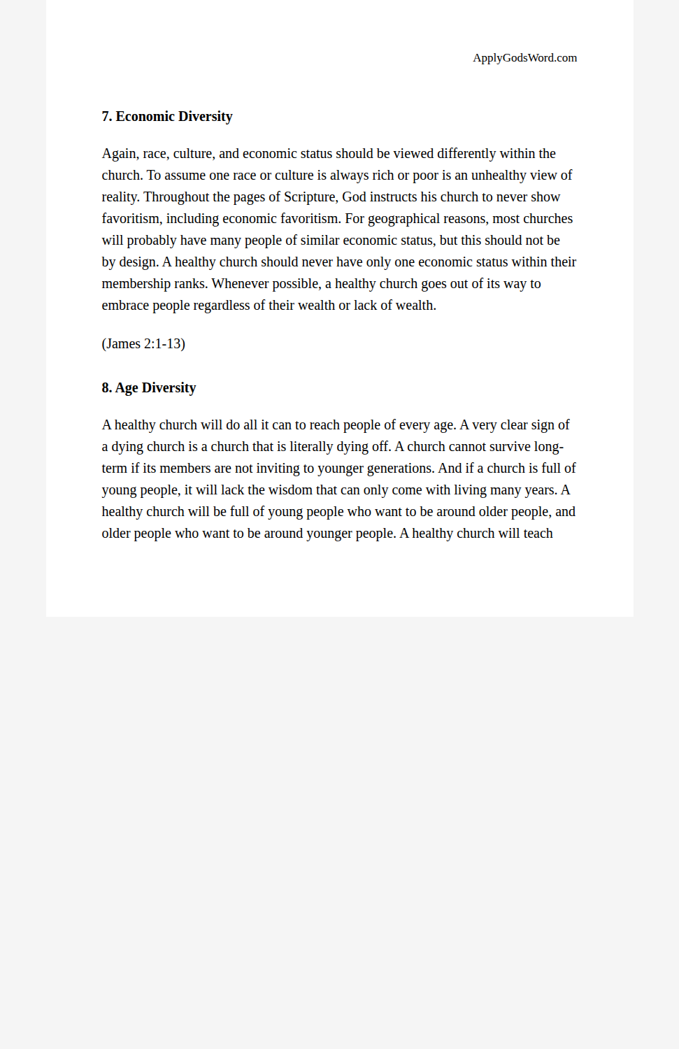ApplyGodsWord.com
7. Economic Diversity
Again, race, culture, and economic status should be viewed differently within the church. To assume one race or culture is always rich or poor is an unhealthy view of reality. Throughout the pages of Scripture, God instructs his church to never show favoritism, including economic favoritism. For geographical reasons, most churches will probably have many people of similar economic status, but this should not be by design. A healthy church should never have only one economic status within their membership ranks. Whenever possible, a healthy church goes out of its way to embrace people regardless of their wealth or lack of wealth.
(James 2:1-13)
8. Age Diversity
A healthy church will do all it can to reach people of every age. A very clear sign of a dying church is a church that is literally dying off. A church cannot survive long-term if its members are not inviting to younger generations. And if a church is full of young people, it will lack the wisdom that can only come with living many years. A healthy church will be full of young people who want to be around older people, and older people who want to be around younger people. A healthy church will teach